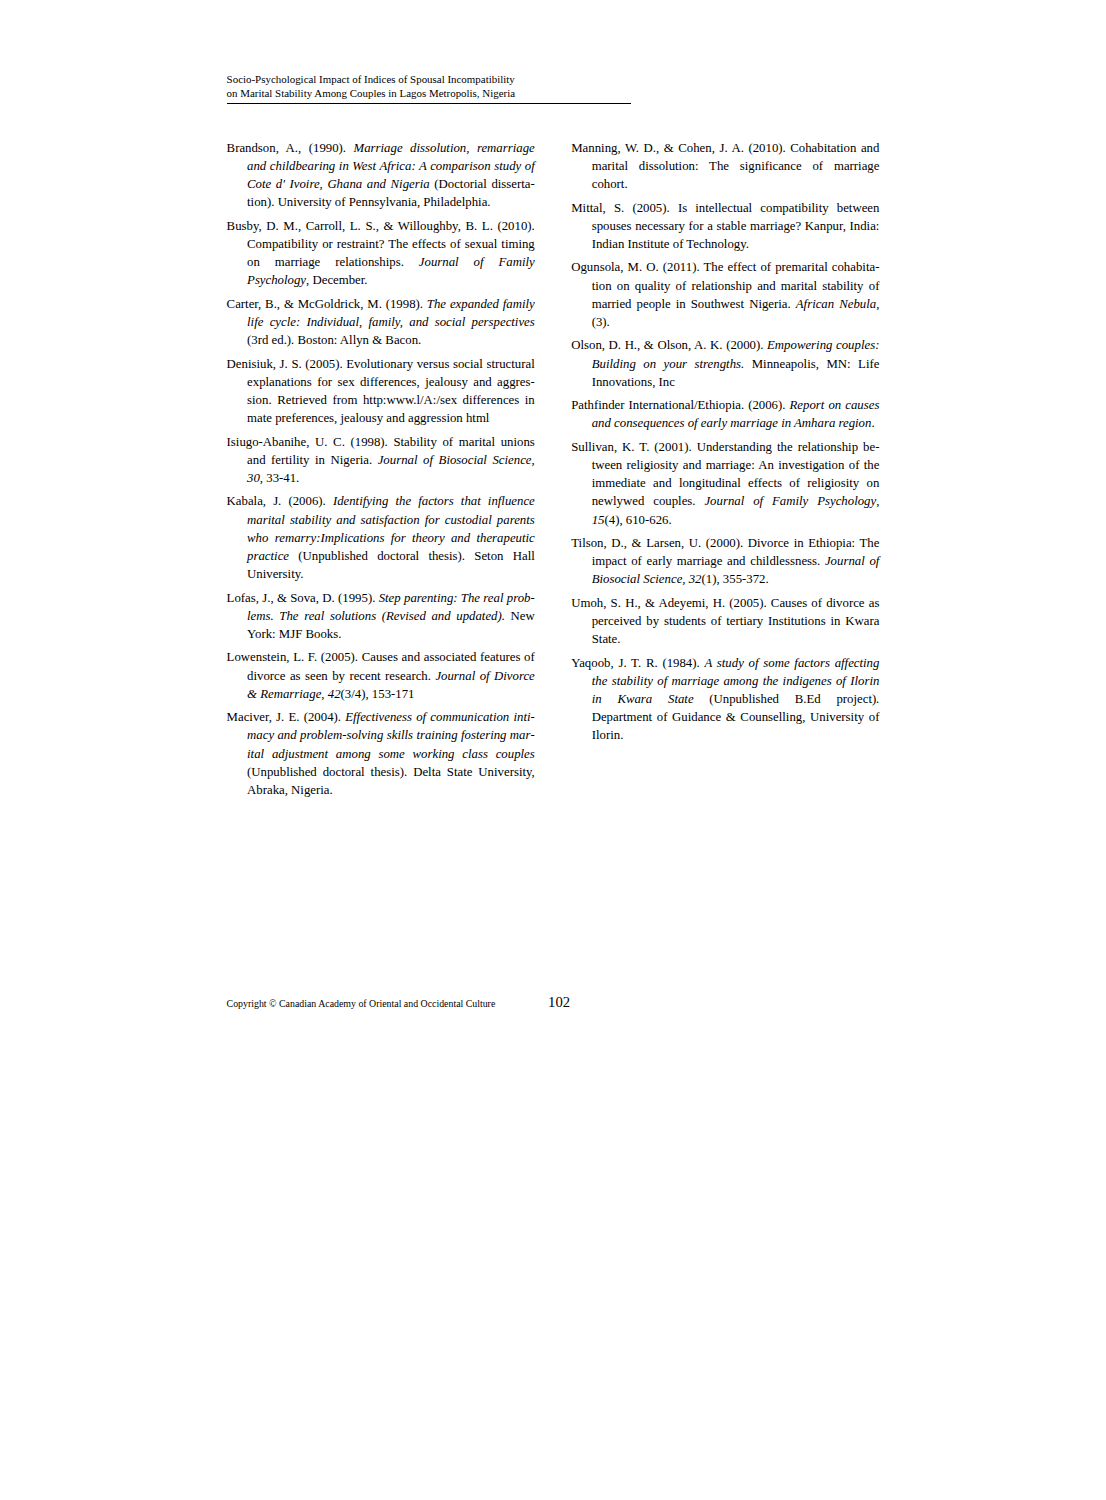Socio-Psychological Impact of Indices of Spousal Incompatibility
on Marital Stability Among Couples in Lagos Metropolis, Nigeria
Brandson, A., (1990). Marriage dissolution, remarriage and childbearing in West Africa: A comparison study of Cote d' Ivoire, Ghana and Nigeria (Doctorial dissertation). University of Pennsylvania, Philadelphia.
Busby, D. M., Carroll, L. S., & Willoughby, B. L. (2010). Compatibility or restraint? The effects of sexual timing on marriage relationships. Journal of Family Psychology, December.
Carter, B., & McGoldrick, M. (1998). The expanded family life cycle: Individual, family, and social perspectives (3rd ed.). Boston: Allyn & Bacon.
Denisiuk, J. S. (2005). Evolutionary versus social structural explanations for sex differences, jealousy and aggression. Retrieved from http:www.l/A:/sex differences in mate preferences, jealousy and aggression html
Isiugo-Abanihe, U. C. (1998). Stability of marital unions and fertility in Nigeria. Journal of Biosocial Science, 30, 33-41.
Kabala, J. (2006). Identifying the factors that influence marital stability and satisfaction for custodial parents who remarry:Implications for theory and therapeutic practice (Unpublished doctoral thesis). Seton Hall University.
Lofas, J., & Sova, D. (1995). Step parenting: The real problems. The real solutions (Revised and updated). New York: MJF Books.
Lowenstein, L. F. (2005). Causes and associated features of divorce as seen by recent research. Journal of Divorce & Remarriage, 42(3/4), 153-171
Maciver, J. E. (2004). Effectiveness of communication intimacy and problem-solving skills training fostering marital adjustment among some working class couples (Unpublished doctoral thesis). Delta State University, Abraka, Nigeria.
Manning, W. D., & Cohen, J. A. (2010). Cohabitation and marital dissolution: The significance of marriage cohort.
Mittal, S. (2005). Is intellectual compatibility between spouses necessary for a stable marriage? Kanpur, India: Indian Institute of Technology.
Ogunsola, M. O. (2011). The effect of premarital cohabitation on quality of relationship and marital stability of married people in Southwest Nigeria. African Nebula, (3).
Olson, D. H., & Olson, A. K. (2000). Empowering couples: Building on your strengths. Minneapolis, MN: Life Innovations, Inc
Pathfinder International/Ethiopia. (2006). Report on causes and consequences of early marriage in Amhara region.
Sullivan, K. T. (2001). Understanding the relationship between religiosity and marriage: An investigation of the immediate and longitudinal effects of religiosity on newlywed couples. Journal of Family Psychology, 15(4), 610-626.
Tilson, D., & Larsen, U. (2000). Divorce in Ethiopia: The impact of early marriage and childlessness. Journal of Biosocial Science, 32(1), 355-372.
Umoh, S. H., & Adeyemi, H. (2005). Causes of divorce as perceived by students of tertiary Institutions in Kwara State.
Yaqoob, J. T. R. (1984). A study of some factors affecting the stability of marriage among the indigenes of Ilorin in Kwara State (Unpublished B.Ed project). Department of Guidance & Counselling, University of Ilorin.
Copyright © Canadian Academy of Oriental and Occidental Culture 102